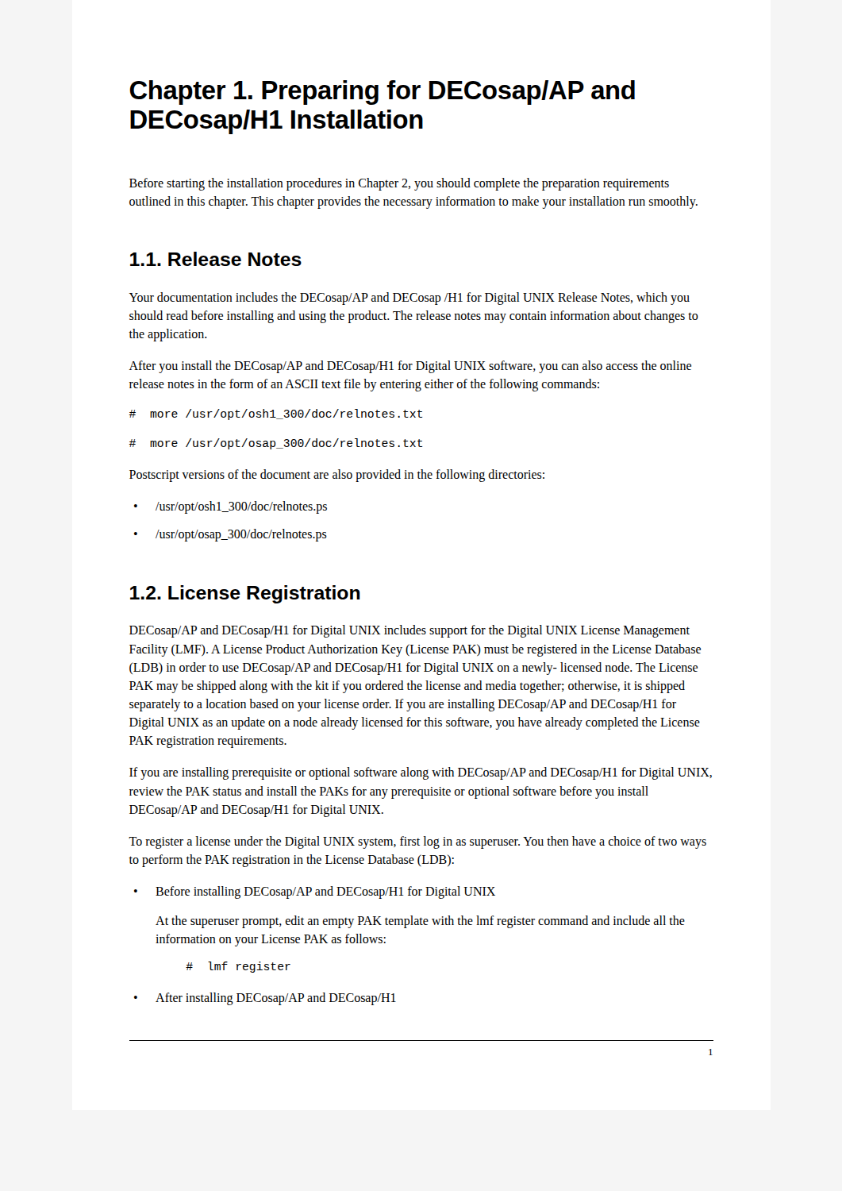Chapter 1. Preparing for DECosap/AP and DECosap/H1 Installation
Before starting the installation procedures in Chapter 2, you should complete the preparation requirements outlined in this chapter. This chapter provides the necessary information to make your installation run smoothly.
1.1. Release Notes
Your documentation includes the DECosap/AP and DECosap /H1 for Digital UNIX Release Notes, which you should read before installing and using the product. The release notes may contain information about changes to the application.
After you install the DECosap/AP and DECosap/H1 for Digital UNIX software, you can also access the online release notes in the form of an ASCII text file by entering either of the following commands:
#  more /usr/opt/osh1_300/doc/relnotes.txt
#  more /usr/opt/osap_300/doc/relnotes.txt
Postscript versions of the document are also provided in the following directories:
/usr/opt/osh1_300/doc/relnotes.ps
/usr/opt/osap_300/doc/relnotes.ps
1.2. License Registration
DECosap/AP and DECosap/H1 for Digital UNIX includes support for the Digital UNIX License Management Facility (LMF). A License Product Authorization Key (License PAK) must be registered in the License Database (LDB) in order to use DECosap/AP and DECosap/H1 for Digital UNIX on a newly- licensed node. The License PAK may be shipped along with the kit if you ordered the license and media together; otherwise, it is shipped separately to a location based on your license order. If you are installing DECosap/AP and DECosap/H1 for Digital UNIX as an update on a node already licensed for this software, you have already completed the License PAK registration requirements.
If you are installing prerequisite or optional software along with DECosap/AP and DECosap/H1 for Digital UNIX, review the PAK status and install the PAKs for any prerequisite or optional software before you install DECosap/AP and DECosap/H1 for Digital UNIX.
To register a license under the Digital UNIX system, first log in as superuser. You then have a choice of two ways to perform the PAK registration in the License Database (LDB):
Before installing DECosap/AP and DECosap/H1 for Digital UNIX
At the superuser prompt, edit an empty PAK template with the lmf register command and include all the information on your License PAK as follows:
#  lmf register
After installing DECosap/AP and DECosap/H1
1